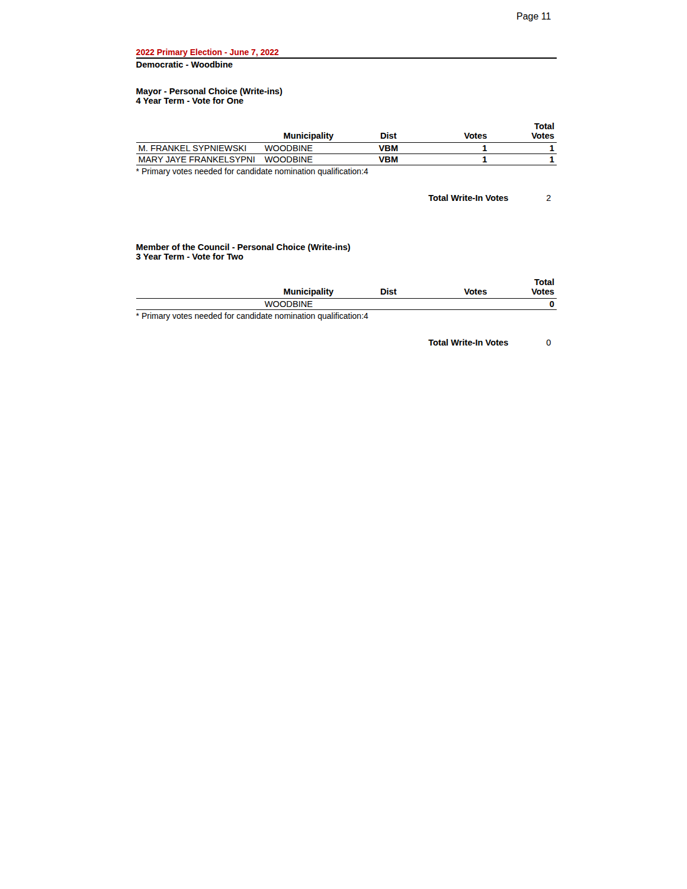Page 11
2022 Primary Election - June 7, 2022
Democratic - Woodbine
Mayor - Personal Choice (Write-ins)
4 Year Term - Vote for One
| | Municipality | Dist | Votes | Total Votes |
| --- | --- | --- | --- | --- |
| M. FRANKEL SYPNIEWSKI | WOODBINE | VBM | 1 | 1 |
| MARY JAYE FRANKELSYPNI | WOODBINE | VBM | 1 | 1 |
* Primary votes needed for candidate nomination qualification:4
Total Write-In Votes 2
Member of the Council - Personal Choice (Write-ins)
3 Year Term - Vote for Two
| | Municipality | Dist | Votes | Total Votes |
| --- | --- | --- | --- | --- |
| | WOODBINE | | | 0 |
* Primary votes needed for candidate nomination qualification:4
Total Write-In Votes 0